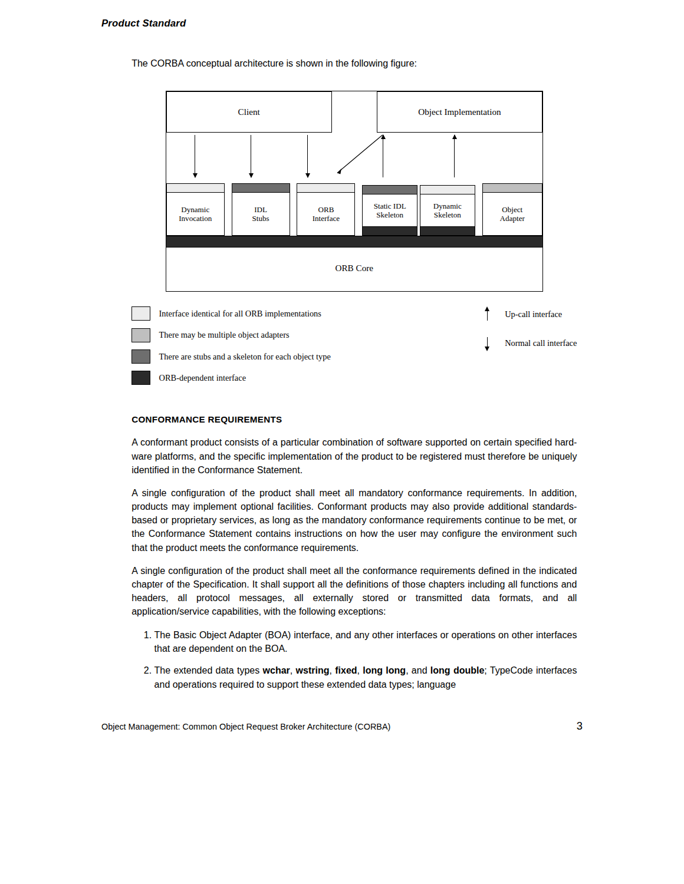Product Standard
The CORBA conceptual architecture is shown in the following figure:
Client
Object Implementation
Dynamic
Invocation
IDL
Stubs
ORB
Interface
Static IDL
Skeleton
Dynamic
Skeleton
Object
Adapter
ORB Core
Interface identical for all ORB implementations
There may be multiple object adapters
There are stubs and a skeleton for each object type
ORB-dependent interface
Up-call interface
Normal call interface
CONFORMANCE REQUIREMENTS
A conformant product consists of a particular combination of software supported on certain specified hardware platforms, and the specific implementation of the product to be registered must therefore be uniquely identified in the Conformance Statement.
A single configuration of the product shall meet all mandatory conformance requirements. In addition, products may implement optional facilities. Conformant products may also provide additional standards-based or proprietary services, as long as the mandatory conformance requirements continue to be met, or the Conformance Statement contains instructions on how the user may configure the environment such that the product meets the conformance requirements.
A single configuration of the product shall meet all the conformance requirements defined in the indicated chapter of the Specification. It shall support all the definitions of those chapters including all functions and headers, all protocol messages, all externally stored or transmitted data formats, and all application/service capabilities, with the following exceptions:
The Basic Object Adapter (BOA) interface, and any other interfaces or operations on other interfaces that are dependent on the BOA.
The extended data types wchar, wstring, fixed, long long, and long double; TypeCode interfaces and operations required to support these extended data types; language
Object Management: Common Object Request Broker Architecture (CORBA) 3